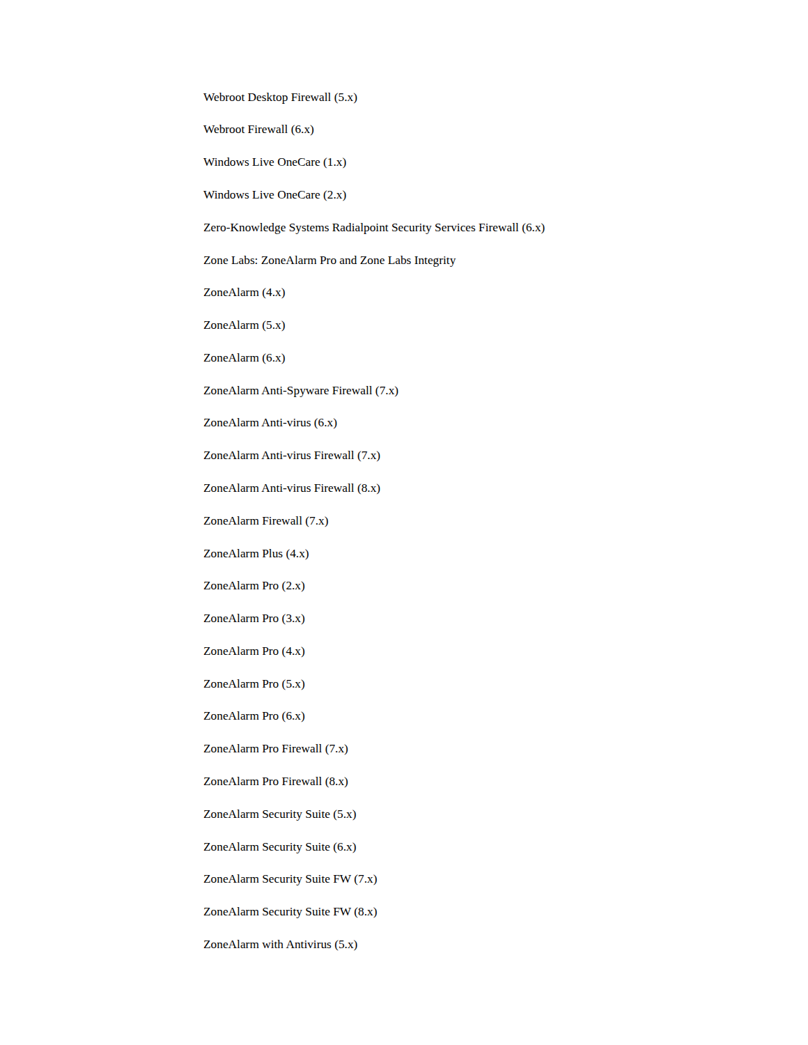Webroot Desktop Firewall (5.x)
Webroot Firewall (6.x)
Windows Live OneCare (1.x)
Windows Live OneCare (2.x)
Zero-Knowledge Systems Radialpoint Security Services Firewall (6.x)
Zone Labs: ZoneAlarm Pro and Zone Labs Integrity
ZoneAlarm (4.x)
ZoneAlarm (5.x)
ZoneAlarm (6.x)
ZoneAlarm Anti-Spyware Firewall (7.x)
ZoneAlarm Anti-virus (6.x)
ZoneAlarm Anti-virus Firewall (7.x)
ZoneAlarm Anti-virus Firewall (8.x)
ZoneAlarm Firewall (7.x)
ZoneAlarm Plus (4.x)
ZoneAlarm Pro (2.x)
ZoneAlarm Pro (3.x)
ZoneAlarm Pro (4.x)
ZoneAlarm Pro (5.x)
ZoneAlarm Pro (6.x)
ZoneAlarm Pro Firewall (7.x)
ZoneAlarm Pro Firewall (8.x)
ZoneAlarm Security Suite (5.x)
ZoneAlarm Security Suite (6.x)
ZoneAlarm Security Suite FW (7.x)
ZoneAlarm Security Suite FW (8.x)
ZoneAlarm with Antivirus (5.x)